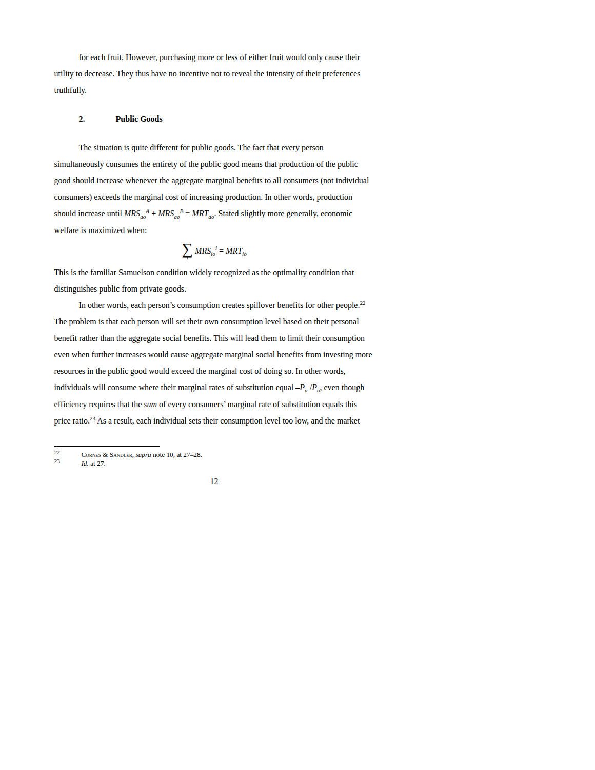for each fruit. However, purchasing more or less of either fruit would only cause their utility to decrease. They thus have no incentive not to reveal the intensity of their preferences truthfully.
2. Public Goods
The situation is quite different for public goods. The fact that every person simultaneously consumes the entirety of the public good means that production of the public good should increase whenever the aggregate marginal benefits to all consumers (not individual consumers) exceeds the marginal cost of increasing production. In other words, production should increase until MRS ao A + MRS ao B = MRT ao. Stated slightly more generally, economic welfare is maximized when:
∑i MRS io i = MRT io
This is the familiar Samuelson condition widely recognized as the optimality condition that distinguishes public from private goods.
In other words, each person’s consumption creates spillover benefits for other people.22 The problem is that each person will set their own consumption level based on their personal benefit rather than the aggregate social benefits. This will lead them to limit their consumption even when further increases would cause aggregate marginal social benefits from investing more resources in the public good would exceed the marginal cost of doing so. In other words, individuals will consume where their marginal rates of substitution equal –Pa /Po, even though efficiency requires that the sum of every consumers’ marginal rate of substitution equals this price ratio.23 As a result, each individual sets their consumption level too low, and the market
22 Cornes & Sandler, supra note 10, at 27–28.
23 Id. at 27.
12